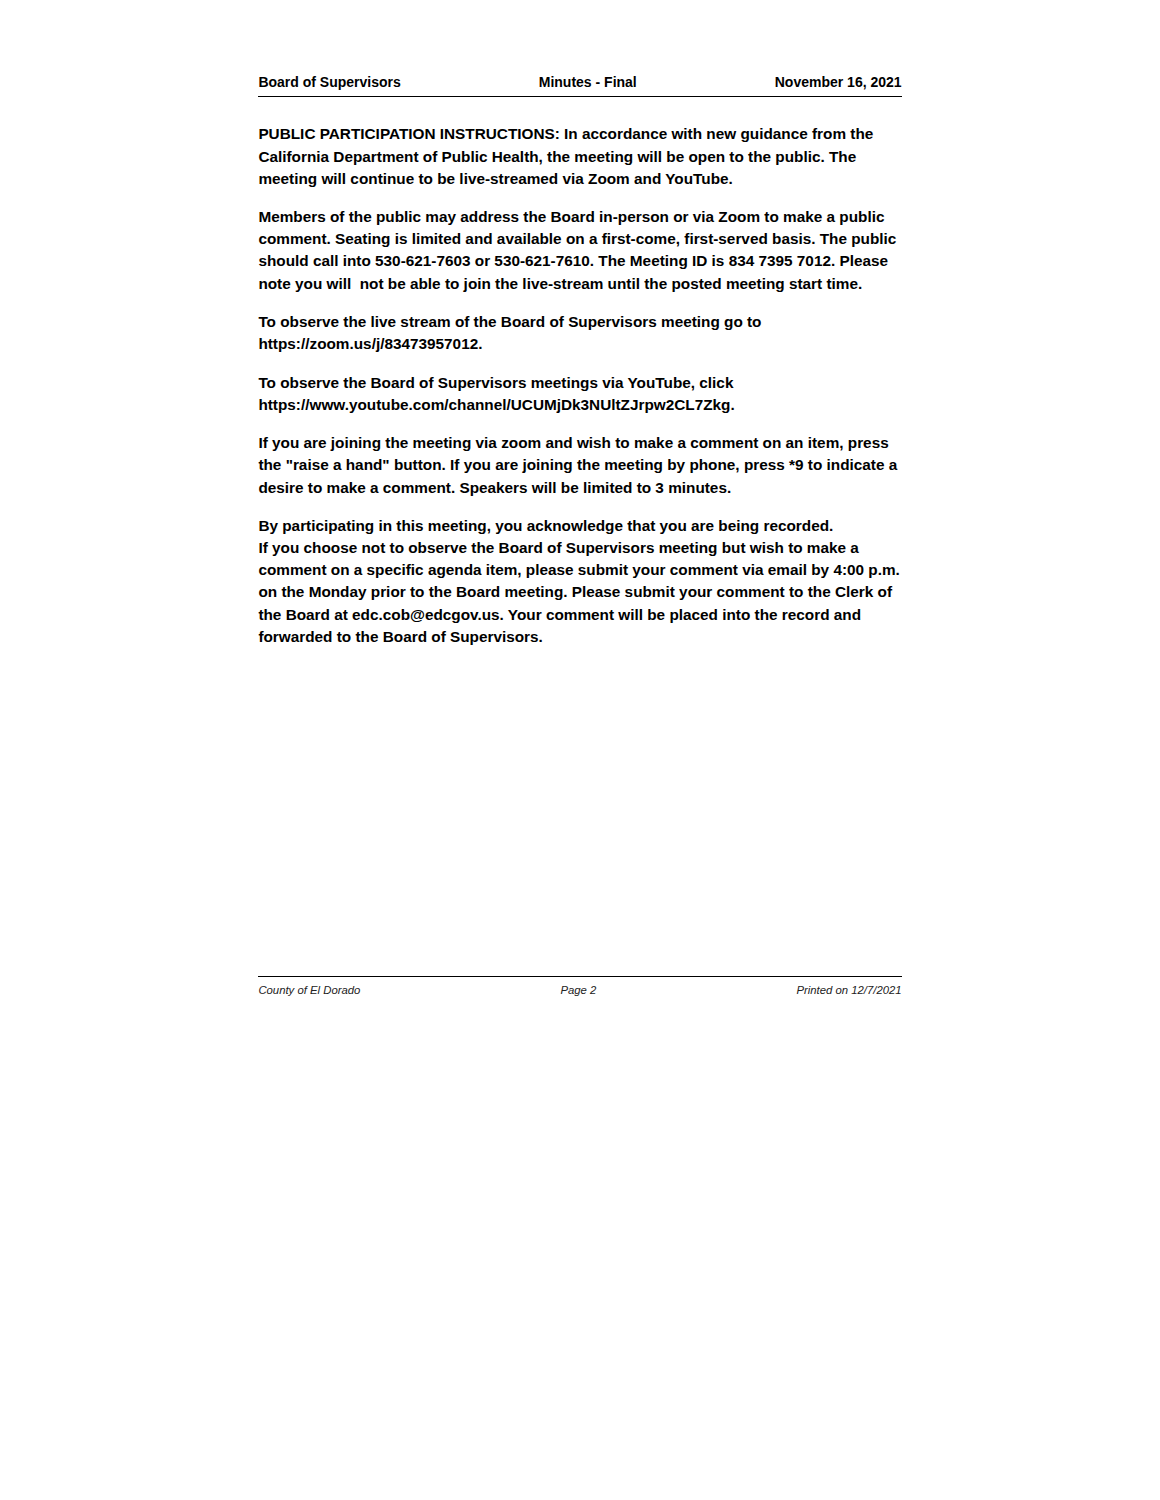Board of Supervisors
Minutes - Final
November 16, 2021
PUBLIC PARTICIPATION INSTRUCTIONS: In accordance with new guidance from the California Department of Public Health, the meeting will be open to the public. The meeting will continue to be live-streamed via Zoom and YouTube.
Members of the public may address the Board in-person or via Zoom to make a public comment. Seating is limited and available on a first-come, first-served basis. The public should call into 530-621-7603 or 530-621-7610. The Meeting ID is 834 7395 7012. Please note you will not be able to join the live-stream until the posted meeting start time.
To observe the live stream of the Board of Supervisors meeting go to https://zoom.us/j/83473957012.
To observe the Board of Supervisors meetings via YouTube, click https://www.youtube.com/channel/UCUMjDk3NUltZJrpw2CL7Zkg.
If you are joining the meeting via zoom and wish to make a comment on an item, press the "raise a hand" button. If you are joining the meeting by phone, press *9 to indicate a desire to make a comment. Speakers will be limited to 3 minutes.
By participating in this meeting, you acknowledge that you are being recorded.
If you choose not to observe the Board of Supervisors meeting but wish to make a comment on a specific agenda item, please submit your comment via email by 4:00 p.m. on the Monday prior to the Board meeting. Please submit your comment to the Clerk of the Board at edc.cob@edcgov.us. Your comment will be placed into the record and forwarded to the Board of Supervisors.
County of El Dorado
Page 2
Printed on 12/7/2021